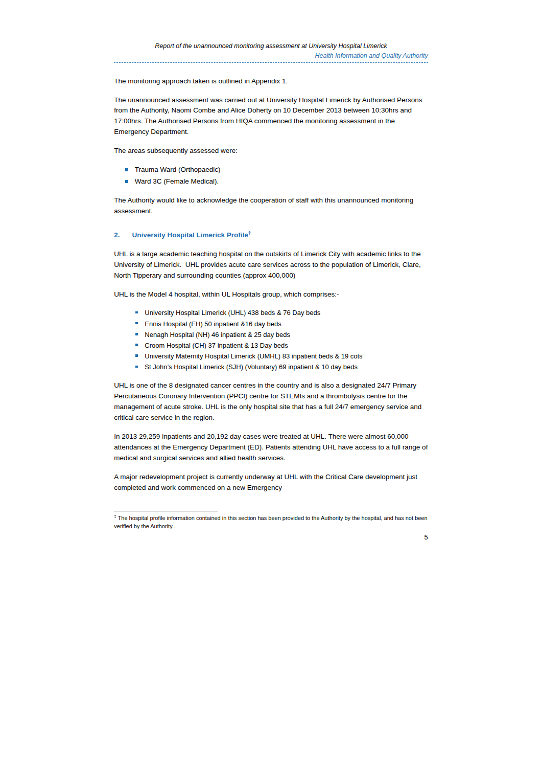Report of the unannounced monitoring assessment at University Hospital Limerick
Health Information and Quality Authority
The monitoring approach taken is outlined in Appendix 1.
The unannounced assessment was carried out at University Hospital Limerick by Authorised Persons from the Authority, Naomi Combe and Alice Doherty on 10 December 2013 between 10:30hrs and 17:00hrs. The Authorised Persons from HIQA commenced the monitoring assessment in the Emergency Department.
The areas subsequently assessed were:
Trauma Ward (Orthopaedic)
Ward 3C (Female Medical).
The Authority would like to acknowledge the cooperation of staff with this unannounced monitoring assessment.
2. University Hospital Limerick Profile‡
UHL is a large academic teaching hospital on the outskirts of Limerick City with academic links to the University of Limerick. UHL provides acute care services across to the population of Limerick, Clare, North Tipperary and surrounding counties (approx 400,000)
UHL is the Model 4 hospital, within UL Hospitals group, which comprises:-
University Hospital Limerick (UHL) 438 beds & 76 Day beds
Ennis Hospital (EH) 50 inpatient &16 day beds
Nenagh Hospital (NH) 46 inpatient & 25 day beds
Croom Hospital (CH) 37 inpatient & 13 Day beds
University Maternity Hospital Limerick (UMHL) 83 inpatient beds & 19 cots
St John’s Hospital Limerick (SJH) (Voluntary) 69 inpatient & 10 day beds
UHL is one of the 8 designated cancer centres in the country and is also a designated 24/7 Primary Percutaneous Coronary Intervention (PPCI) centre for STEMIs and a thrombolysis centre for the management of acute stroke. UHL is the only hospital site that has a full 24/7 emergency service and critical care service in the region.
In 2013 29,259 inpatients and 20,192 day cases were treated at UHL. There were almost 60,000 attendances at the Emergency Department (ED). Patients attending UHL have access to a full range of medical and surgical services and allied health services.
A major redevelopment project is currently underway at UHL with the Critical Care development just completed and work commenced on a new Emergency
‡ The hospital profile information contained in this section has been provided to the Authority by the hospital, and has not been verified by the Authority.
5